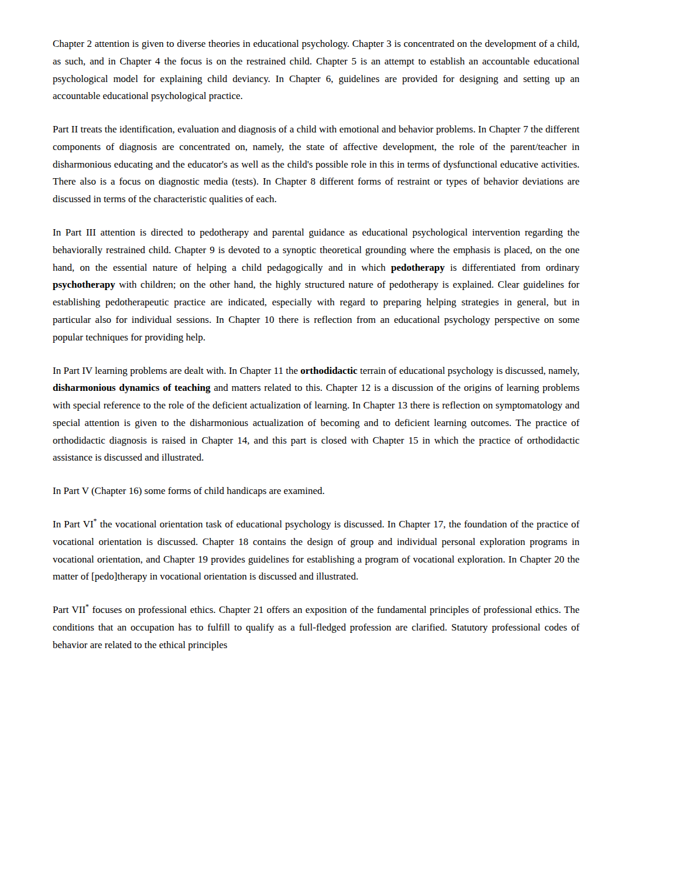Chapter 2 attention is given to diverse theories in educational psychology. Chapter 3 is concentrated on the development of a child, as such, and in Chapter 4 the focus is on the restrained child. Chapter 5 is an attempt to establish an accountable educational psychological model for explaining child deviancy. In Chapter 6, guidelines are provided for designing and setting up an accountable educational psychological practice.
Part II treats the identification, evaluation and diagnosis of a child with emotional and behavior problems. In Chapter 7 the different components of diagnosis are concentrated on, namely, the state of affective development, the role of the parent/teacher in disharmonious educating and the educator's as well as the child's possible role in this in terms of dysfunctional educative activities. There also is a focus on diagnostic media (tests). In Chapter 8 different forms of restraint or types of behavior deviations are discussed in terms of the characteristic qualities of each.
In Part III attention is directed to pedotherapy and parental guidance as educational psychological intervention regarding the behaviorally restrained child. Chapter 9 is devoted to a synoptic theoretical grounding where the emphasis is placed, on the one hand, on the essential nature of helping a child pedagogically and in which pedotherapy is differentiated from ordinary psychotherapy with children; on the other hand, the highly structured nature of pedotherapy is explained. Clear guidelines for establishing pedotherapeutic practice are indicated, especially with regard to preparing helping strategies in general, but in particular also for individual sessions. In Chapter 10 there is reflection from an educational psychology perspective on some popular techniques for providing help.
In Part IV learning problems are dealt with. In Chapter 11 the orthodidactic terrain of educational psychology is discussed, namely, disharmonious dynamics of teaching and matters related to this. Chapter 12 is a discussion of the origins of learning problems with special reference to the role of the deficient actualization of learning. In Chapter 13 there is reflection on symptomatology and special attention is given to the disharmonious actualization of becoming and to deficient learning outcomes. The practice of orthodidactic diagnosis is raised in Chapter 14, and this part is closed with Chapter 15 in which the practice of orthodidactic assistance is discussed and illustrated.
In Part V (Chapter 16) some forms of child handicaps are examined.
In Part VI* the vocational orientation task of educational psychology is discussed. In Chapter 17, the foundation of the practice of vocational orientation is discussed. Chapter 18 contains the design of group and individual personal exploration programs in vocational orientation, and Chapter 19 provides guidelines for establishing a program of vocational exploration. In Chapter 20 the matter of [pedo]therapy in vocational orientation is discussed and illustrated.
Part VII* focuses on professional ethics. Chapter 21 offers an exposition of the fundamental principles of professional ethics. The conditions that an occupation has to fulfill to qualify as a full-fledged profession are clarified. Statutory professional codes of behavior are related to the ethical principles